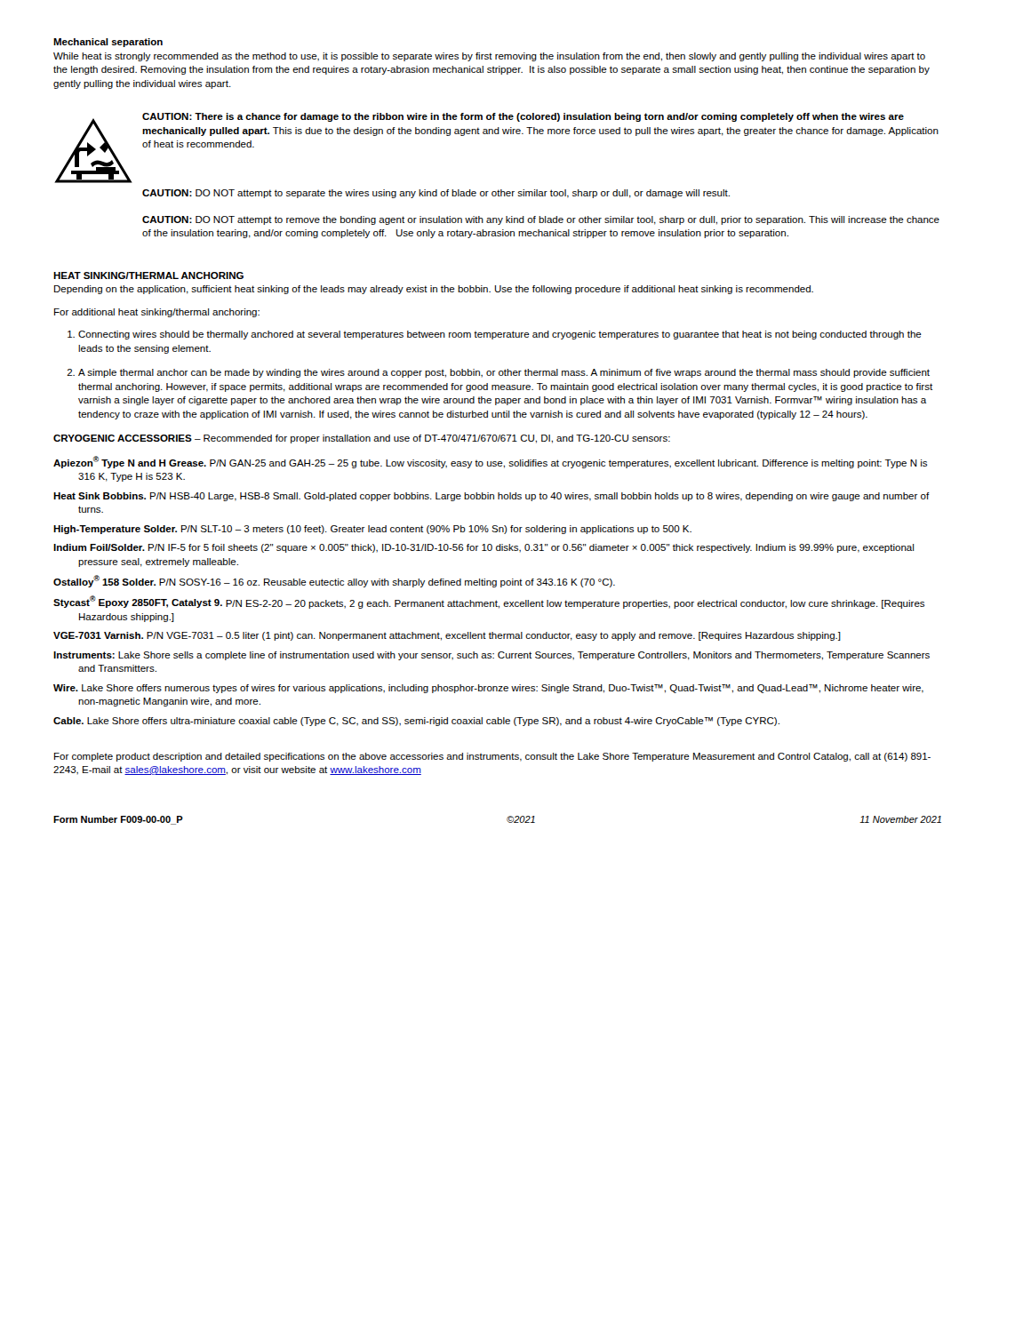Mechanical separation
While heat is strongly recommended as the method to use, it is possible to separate wires by first removing the insulation from the end, then slowly and gently pulling the individual wires apart to the length desired. Removing the insulation from the end requires a rotary-abrasion mechanical stripper. It is also possible to separate a small section using heat, then continue the separation by gently pulling the individual wires apart.
CAUTION: There is a chance for damage to the ribbon wire in the form of the (colored) insulation being torn and/or coming completely off when the wires are mechanically pulled apart. This is due to the design of the bonding agent and wire. The more force used to pull the wires apart, the greater the chance for damage. Application of heat is recommended.
CAUTION: DO NOT attempt to separate the wires using any kind of blade or other similar tool, sharp or dull, or damage will result.
CAUTION: DO NOT attempt to remove the bonding agent or insulation with any kind of blade or other similar tool, sharp or dull, prior to separation. This will increase the chance of the insulation tearing, and/or coming completely off. Use only a rotary-abrasion mechanical stripper to remove insulation prior to separation.
HEAT SINKING/THERMAL ANCHORING
Depending on the application, sufficient heat sinking of the leads may already exist in the bobbin. Use the following procedure if additional heat sinking is recommended.
For additional heat sinking/thermal anchoring:
Connecting wires should be thermally anchored at several temperatures between room temperature and cryogenic temperatures to guarantee that heat is not being conducted through the leads to the sensing element.
A simple thermal anchor can be made by winding the wires around a copper post, bobbin, or other thermal mass. A minimum of five wraps around the thermal mass should provide sufficient thermal anchoring. However, if space permits, additional wraps are recommended for good measure. To maintain good electrical isolation over many thermal cycles, it is good practice to first varnish a single layer of cigarette paper to the anchored area then wrap the wire around the paper and bond in place with a thin layer of IMI 7031 Varnish. Formvar™ wiring insulation has a tendency to craze with the application of IMI varnish. If used, the wires cannot be disturbed until the varnish is cured and all solvents have evaporated (typically 12 – 24 hours).
CRYOGENIC ACCESSORIES – Recommended for proper installation and use of DT-470/471/670/671 CU, DI, and TG-120-CU sensors:
Apiezon® Type N and H Grease. P/N GAN-25 and GAH-25 – 25 g tube. Low viscosity, easy to use, solidifies at cryogenic temperatures, excellent lubricant. Difference is melting point: Type N is 316 K, Type H is 523 K.
Heat Sink Bobbins. P/N HSB-40 Large, HSB-8 Small. Gold-plated copper bobbins. Large bobbin holds up to 40 wires, small bobbin holds up to 8 wires, depending on wire gauge and number of turns.
High-Temperature Solder. P/N SLT-10 – 3 meters (10 feet). Greater lead content (90% Pb 10% Sn) for soldering in applications up to 500 K.
Indium Foil/Solder. P/N IF-5 for 5 foil sheets (2" square × 0.005" thick), ID-10-31/ID-10-56 for 10 disks, 0.31" or 0.56" diameter × 0.005" thick respectively. Indium is 99.99% pure, exceptional pressure seal, extremely malleable.
Ostalloy® 158 Solder. P/N SOSY-16 – 16 oz. Reusable eutectic alloy with sharply defined melting point of 343.16 K (70 °C).
Stycast® Epoxy 2850FT, Catalyst 9. P/N ES-2-20 – 20 packets, 2 g each. Permanent attachment, excellent low temperature properties, poor electrical conductor, low cure shrinkage. [Requires Hazardous shipping.]
VGE-7031 Varnish. P/N VGE-7031 – 0.5 liter (1 pint) can. Nonpermanent attachment, excellent thermal conductor, easy to apply and remove. [Requires Hazardous shipping.]
Instruments: Lake Shore sells a complete line of instrumentation used with your sensor, such as: Current Sources, Temperature Controllers, Monitors and Thermometers, Temperature Scanners and Transmitters.
Wire. Lake Shore offers numerous types of wires for various applications, including phosphor-bronze wires: Single Strand, Duo-Twist™, Quad-Twist™, and Quad-Lead™, Nichrome heater wire, non-magnetic Manganin wire, and more.
Cable. Lake Shore offers ultra-miniature coaxial cable (Type C, SC, and SS), semi-rigid coaxial cable (Type SR), and a robust 4-wire CryoCable™ (Type CYRC).
For complete product description and detailed specifications on the above accessories and instruments, consult the Lake Shore Temperature Measurement and Control Catalog, call at (614) 891-2243, E-mail at sales@lakeshore.com, or visit our website at www.lakeshore.com
Form Number F009-00-00_P
©2021
11 November 2021